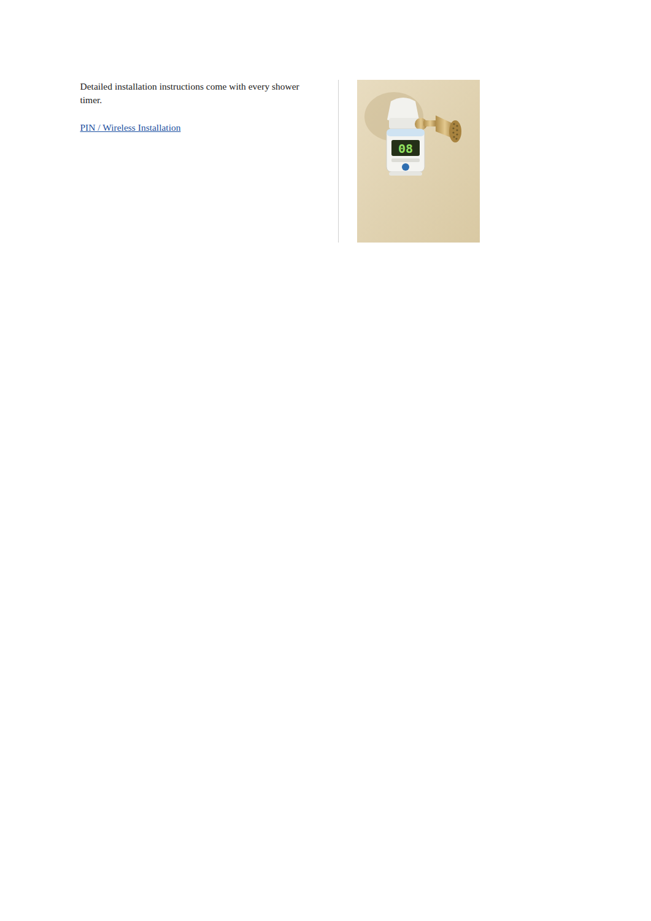Detailed installation instructions come with every shower timer.
PIN / Wireless Installation